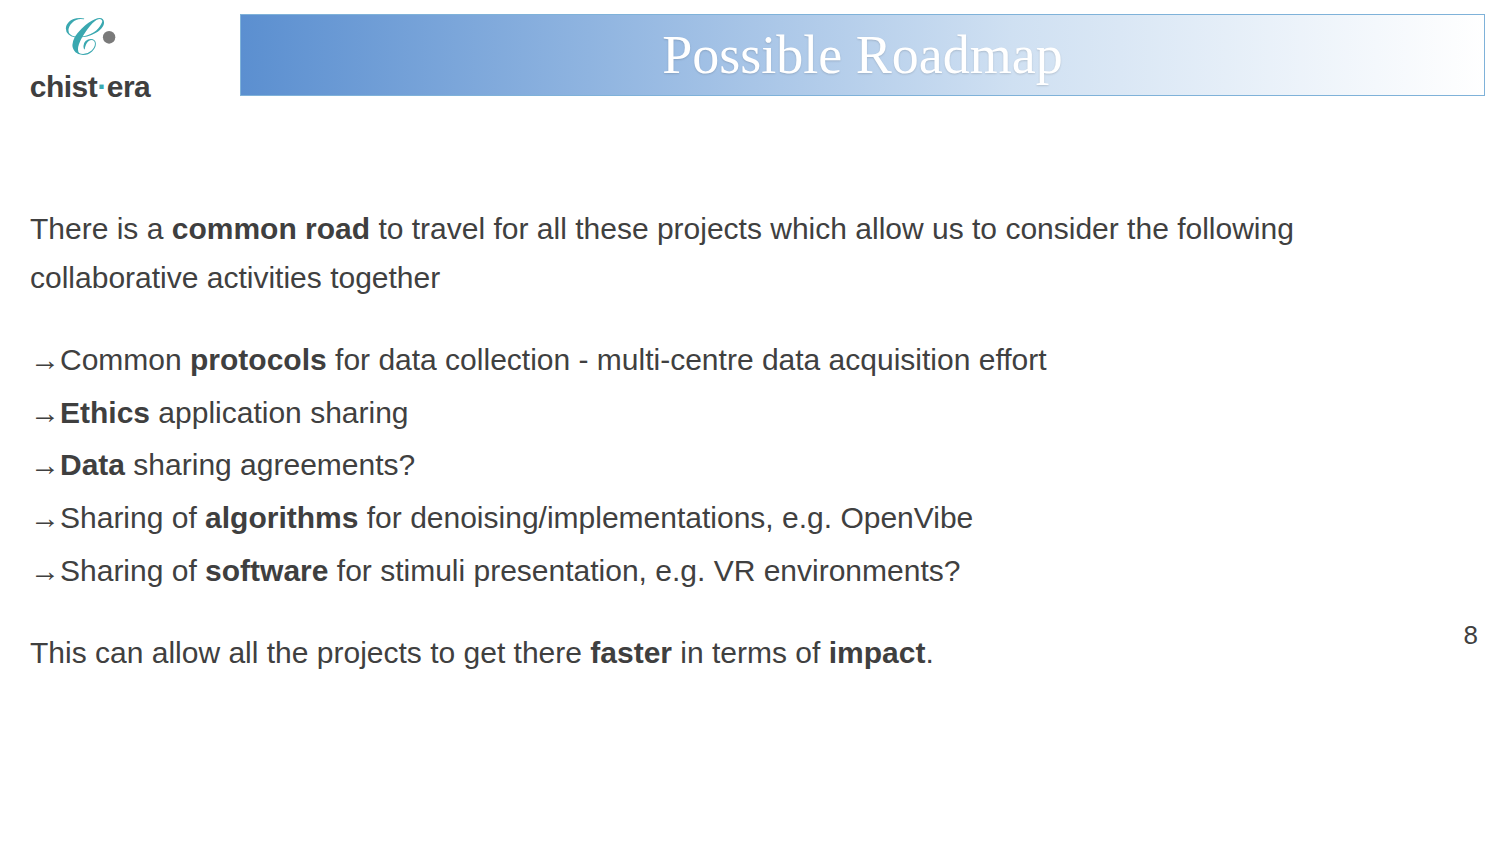𝒞•
chist·era
Possible Roadmap
There is a common road to travel for all these projects which allow us to consider the following collaborative activities together
→Common protocols for data collection - multi-centre data acquisition effort
→Ethics application sharing
→Data sharing agreements?
→Sharing of algorithms for denoising/implementations, e.g. OpenVibe
→Sharing of software for stimuli presentation, e.g. VR environments?
This can allow all the projects to get there faster in terms of impact.
8